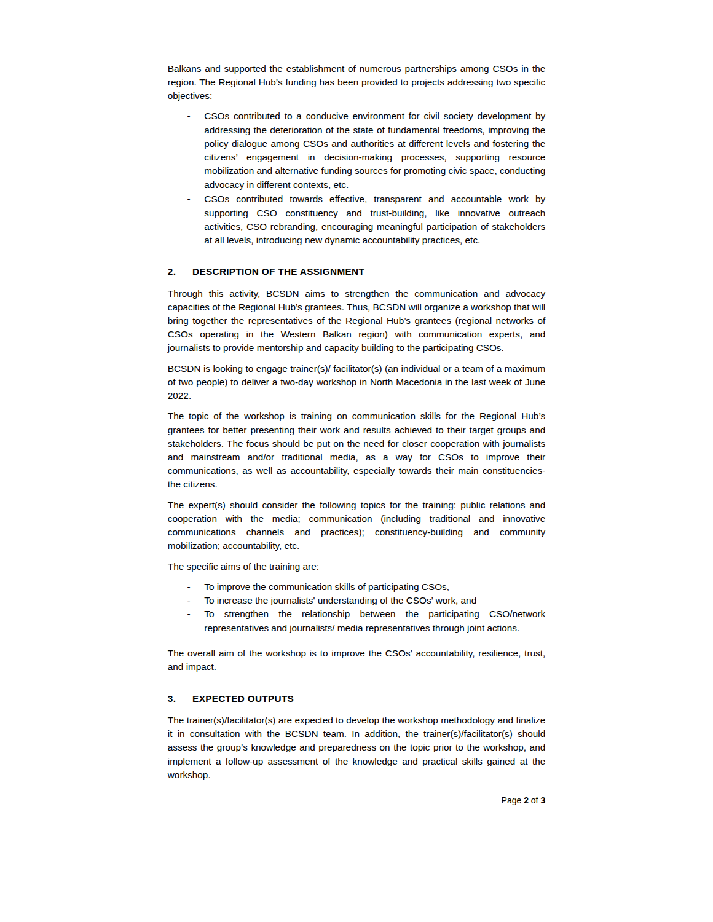Balkans and supported the establishment of numerous partnerships among CSOs in the region. The Regional Hub’s funding has been provided to projects addressing two specific objectives:
CSOs contributed to a conducive environment for civil society development by addressing the deterioration of the state of fundamental freedoms, improving the policy dialogue among CSOs and authorities at different levels and fostering the citizens’ engagement in decision-making processes, supporting resource mobilization and alternative funding sources for promoting civic space, conducting advocacy in different contexts, etc.
CSOs contributed towards effective, transparent and accountable work by supporting CSO constituency and trust-building, like innovative outreach activities, CSO rebranding, encouraging meaningful participation of stakeholders at all levels, introducing new dynamic accountability practices, etc.
2. DESCRIPTION OF THE ASSIGNMENT
Through this activity, BCSDN aims to strengthen the communication and advocacy capacities of the Regional Hub’s grantees. Thus, BCSDN will organize a workshop that will bring together the representatives of the Regional Hub’s grantees (regional networks of CSOs operating in the Western Balkan region) with communication experts, and journalists to provide mentorship and capacity building to the participating CSOs.
BCSDN is looking to engage trainer(s)/ facilitator(s) (an individual or a team of a maximum of two people) to deliver a two-day workshop in North Macedonia in the last week of June 2022.
The topic of the workshop is training on communication skills for the Regional Hub’s grantees for better presenting their work and results achieved to their target groups and stakeholders. The focus should be put on the need for closer cooperation with journalists and mainstream and/or traditional media, as a way for CSOs to improve their communications, as well as accountability, especially towards their main constituencies- the citizens.
The expert(s) should consider the following topics for the training: public relations and cooperation with the media; communication (including traditional and innovative communications channels and practices); constituency-building and community mobilization; accountability, etc.
The specific aims of the training are:
To improve the communication skills of participating CSOs,
To increase the journalists' understanding of the CSOs’ work, and
To strengthen the relationship between the participating CSO/network representatives and journalists/ media representatives through joint actions.
The overall aim of the workshop is to improve the CSOs' accountability, resilience, trust, and impact.
3. EXPECTED OUTPUTS
The trainer(s)/facilitator(s) are expected to develop the workshop methodology and finalize it in consultation with the BCSDN team. In addition, the trainer(s)/facilitator(s) should assess the group’s knowledge and preparedness on the topic prior to the workshop, and implement a follow-up assessment of the knowledge and practical skills gained at the workshop.
Page 2 of 3